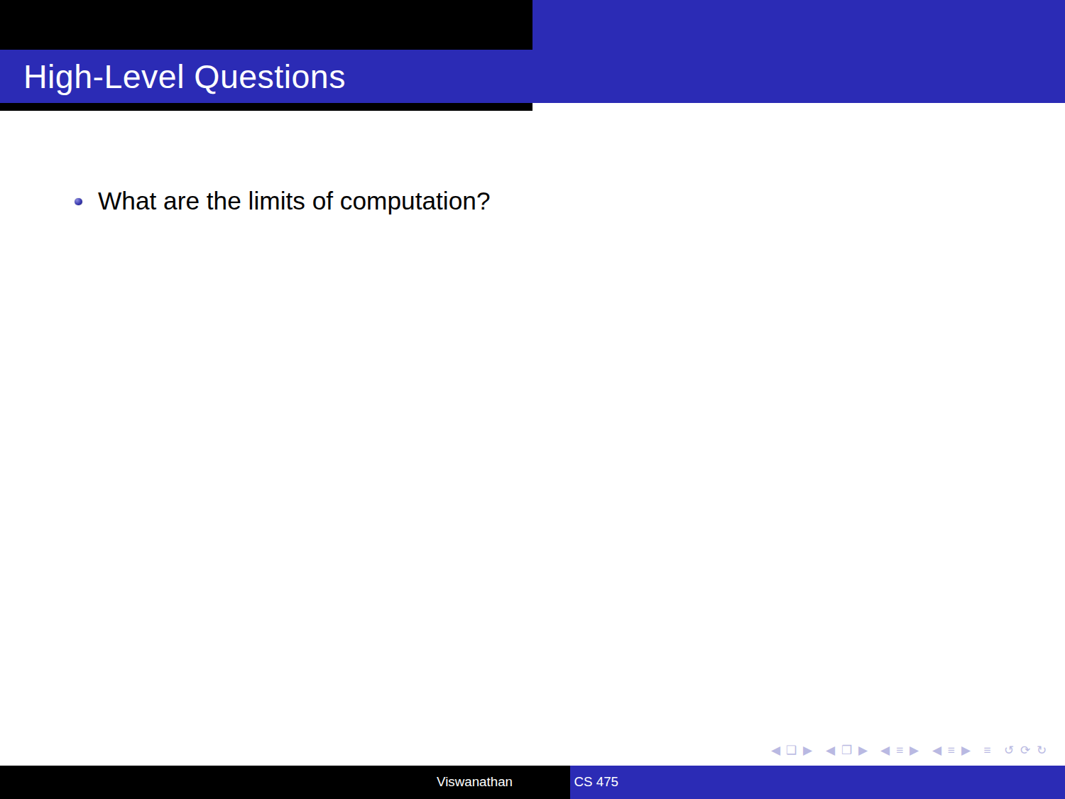High-Level Questions
What are the limits of computation?
◀ ❑ ▶ ◀ ❐ ▶ ◀ ≡ ▶ ◀ ≡ ▶ ≡ ↺ ⟳ ↻
Viswanathan
CS 475